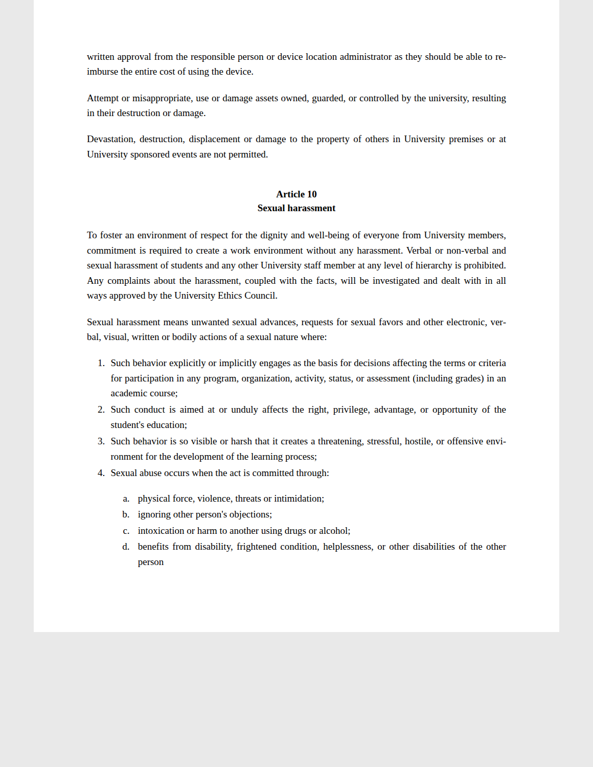written approval from the responsible person or device location administrator as they should be able to reimburse the entire cost of using the device.
Attempt or misappropriate, use or damage assets owned, guarded, or controlled by the university, resulting in their destruction or damage.
Devastation, destruction, displacement or damage to the property of others in University premises or at University sponsored events are not permitted.
Article 10Sexual harassment
To foster an environment of respect for the dignity and well-being of everyone from University members, commitment is required to create a work environment without any harassment. Verbal or non-verbal and sexual harassment of students and any other University staff member at any level of hierarchy is prohibited. Any complaints about the harassment, coupled with the facts, will be investigated and dealt with in all ways approved by the University Ethics Council.
Sexual harassment means unwanted sexual advances, requests for sexual favors and other electronic, verbal, visual, written or bodily actions of a sexual nature where:
Such behavior explicitly or implicitly engages as the basis for decisions affecting the terms or criteria for participation in any program, organization, activity, status, or assessment (including grades) in an academic course;
Such conduct is aimed at or unduly affects the right, privilege, advantage, or opportunity of the student's education;
Such behavior is so visible or harsh that it creates a threatening, stressful, hostile, or offensive environment for the development of the learning process;
Sexual abuse occurs when the act is committed through:
physical force, violence, threats or intimidation;
ignoring other person's objections;
intoxication or harm to another using drugs or alcohol;
benefits from disability, frightened condition, helplessness, or other disabilities of the other person